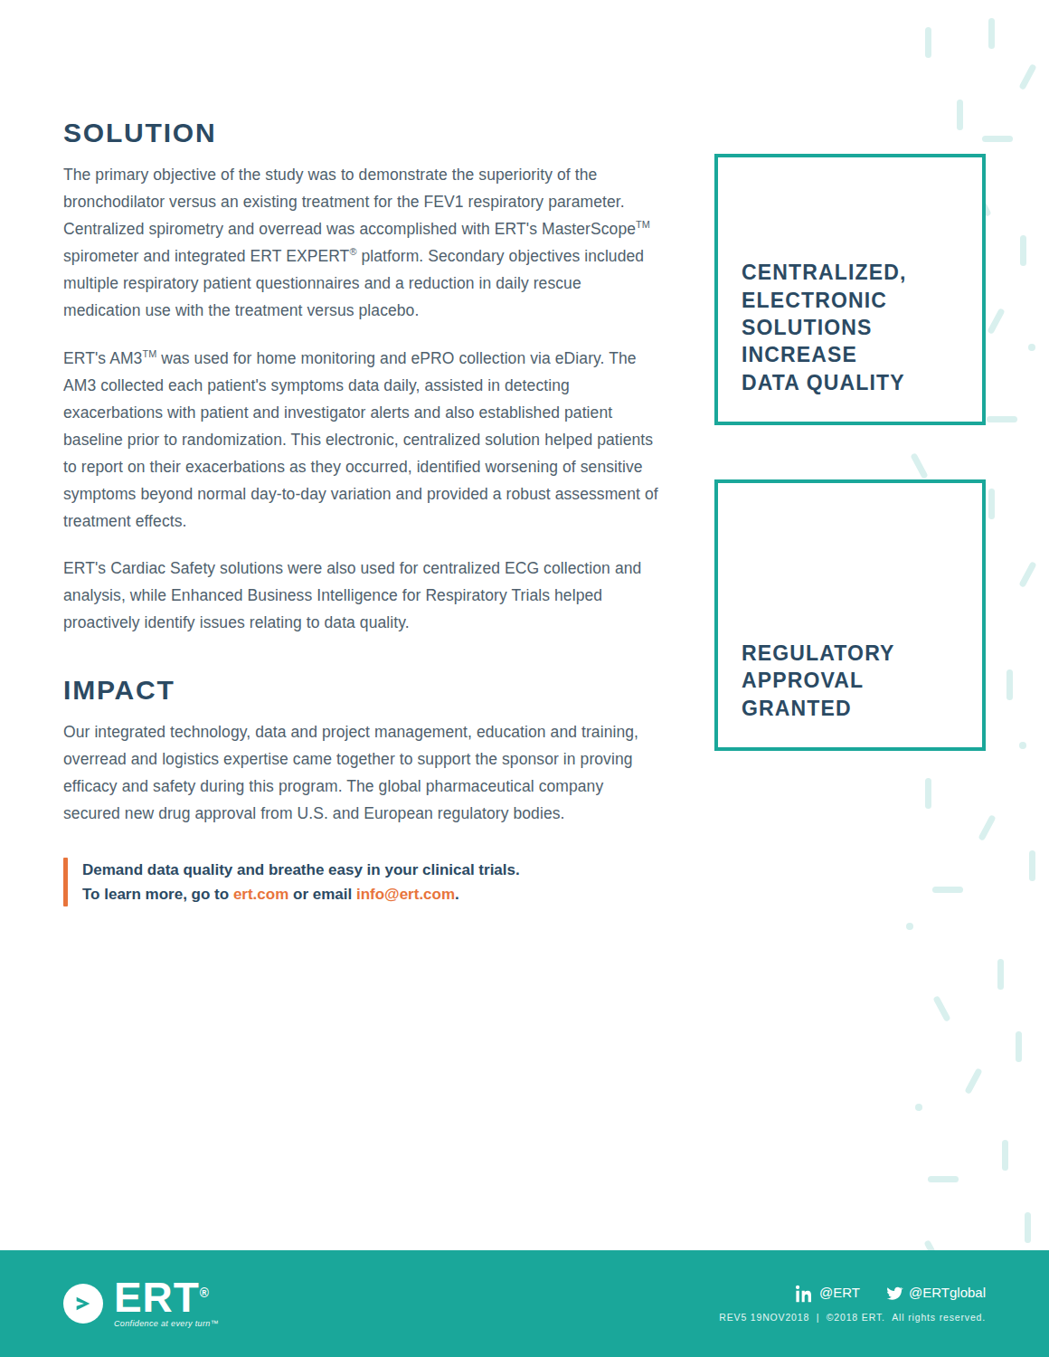Solution
The primary objective of the study was to demonstrate the superiority of the bronchodilator versus an existing treatment for the FEV1 respiratory parameter. Centralized spirometry and overread was accomplished with ERT's MasterScopeTM spirometer and integrated ERT EXPERT® platform. Secondary objectives included multiple respiratory patient questionnaires and a reduction in daily rescue medication use with the treatment versus placebo.
ERT's AM3TM was used for home monitoring and ePRO collection via eDiary. The AM3 collected each patient's symptoms data daily, assisted in detecting exacerbations with patient and investigator alerts and also established patient baseline prior to randomization. This electronic, centralized solution helped patients to report on their exacerbations as they occurred, identified worsening of sensitive symptoms beyond normal day-to-day variation and provided a robust assessment of treatment effects.
ERT's Cardiac Safety solutions were also used for centralized ECG collection and analysis, while Enhanced Business Intelligence for Respiratory Trials helped proactively identify issues relating to data quality.
Impact
Our integrated technology, data and project management, education and training, overread and logistics expertise came together to support the sponsor in proving efficacy and safety during this program. The global pharmaceutical company secured new drug approval from U.S. and European regulatory bodies.
Demand data quality and breathe easy in your clinical trials.
To learn more, go to ert.com or email info@ert.com.
Centralized,
electronic
solutions increase
data quality
Regulatory
approval granted
ERT®
Confidence at every turn™
@ERT @ERTglobal
REV5 19NOV2018 | ©2018 ERT. All rights reserved.